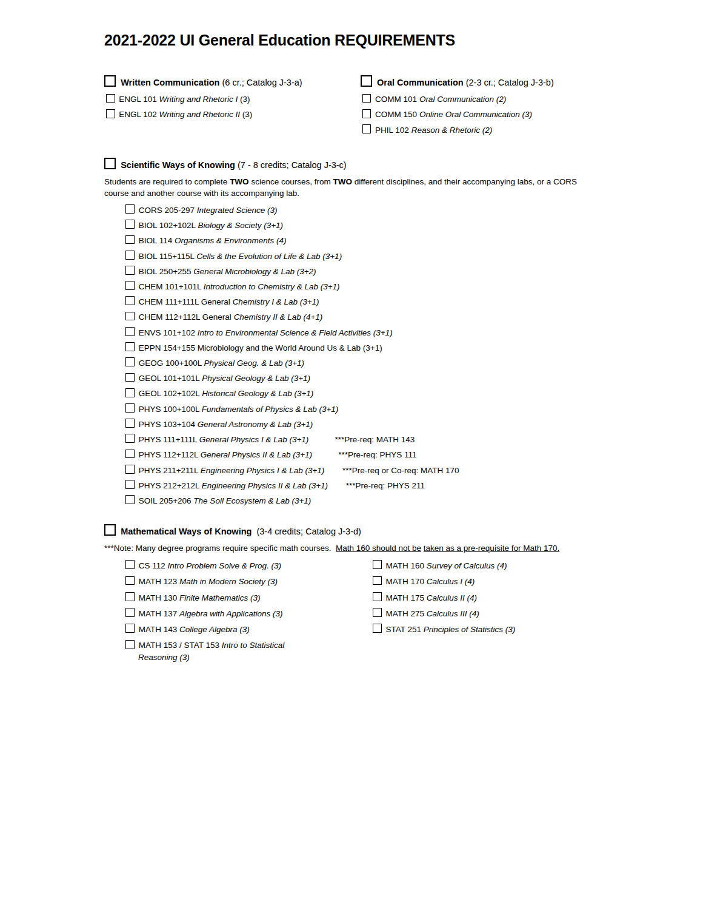2021-2022 UI General Education REQUIREMENTS
Written Communication (6 cr.; Catalog J-3-a)
ENGL 101 Writing and Rhetoric I (3)
ENGL 102 Writing and Rhetoric II (3)
Oral Communication (2-3 cr.; Catalog J-3-b)
COMM 101 Oral Communication (2)
COMM 150 Online Oral Communication (3)
PHIL 102 Reason & Rhetoric (2)
Scientific Ways of Knowing (7 - 8 credits; Catalog J-3-c)
Students are required to complete TWO science courses, from TWO different disciplines, and their accompanying labs, or a CORS course and another course with its accompanying lab.
CORS 205-297 Integrated Science (3)
BIOL 102+102L Biology & Society (3+1)
BIOL 114 Organisms & Environments (4)
BIOL 115+115L Cells & the Evolution of Life & Lab (3+1)
BIOL 250+255 General Microbiology & Lab (3+2)
CHEM 101+101L Introduction to Chemistry & Lab (3+1)
CHEM 111+111L General Chemistry I & Lab (3+1)
CHEM 112+112L General Chemistry II & Lab (4+1)
ENVS 101+102 Intro to Environmental Science & Field Activities (3+1)
EPPN 154+155 Microbiology and the World Around Us & Lab (3+1)
GEOG 100+100L Physical Geog. & Lab (3+1)
GEOL 101+101L Physical Geology & Lab (3+1)
GEOL 102+102L Historical Geology & Lab (3+1)
PHYS 100+100L Fundamentals of Physics & Lab (3+1)
PHYS 103+104 General Astronomy & Lab (3+1)
PHYS 111+111L General Physics I & Lab (3+1)***Pre-req: MATH 143
PHYS 112+112L General Physics II & Lab (3+1)***Pre-req: PHYS 111
PHYS 211+211L Engineering Physics I & Lab (3+1)***Pre-req or Co-req: MATH 170
PHYS 212+212L Engineering Physics II & Lab (3+1)***Pre-req: PHYS 211
SOIL 205+206 The Soil Ecosystem & Lab (3+1)
Mathematical Ways of Knowing (3-4 credits; Catalog J-3-d)
***Note: Many degree programs require specific math courses. Math 160 should not be taken as a pre-requisite for Math 170.
CS 112 Intro Problem Solve & Prog. (3)
MATH 123 Math in Modern Society (3)
MATH 130 Finite Mathematics (3)
MATH 137 Algebra with Applications (3)
MATH 143 College Algebra (3)
MATH 153 / STAT 153 Intro to Statistical Reasoning (3)
MATH 160 Survey of Calculus (4)
MATH 170 Calculus I (4)
MATH 175 Calculus II (4)
MATH 275 Calculus III (4)
STAT 251 Principles of Statistics (3)